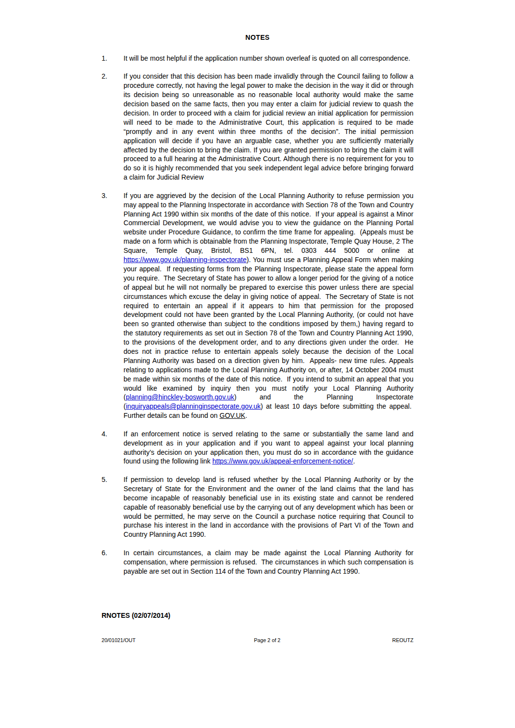NOTES
It will be most helpful if the application number shown overleaf is quoted on all correspondence.
If you consider that this decision has been made invalidly through the Council failing to follow a procedure correctly, not having the legal power to make the decision in the way it did or through its decision being so unreasonable as no reasonable local authority would make the same decision based on the same facts, then you may enter a claim for judicial review to quash the decision. In order to proceed with a claim for judicial review an initial application for permission will need to be made to the Administrative Court, this application is required to be made “promptly and in any event within three months of the decision”. The initial permission application will decide if you have an arguable case, whether you are sufficiently materially affected by the decision to bring the claim. If you are granted permission to bring the claim it will proceed to a full hearing at the Administrative Court. Although there is no requirement for you to do so it is highly recommended that you seek independent legal advice before bringing forward a claim for Judicial Review
If you are aggrieved by the decision of the Local Planning Authority to refuse permission you may appeal to the Planning Inspectorate in accordance with Section 78 of the Town and Country Planning Act 1990 within six months of the date of this notice. If your appeal is against a Minor Commercial Development, we would advise you to view the guidance on the Planning Portal website under Procedure Guidance, to confirm the time frame for appealing. (Appeals must be made on a form which is obtainable from the Planning Inspectorate, Temple Quay House, 2 The Square, Temple Quay, Bristol, BS1 6PN, tel. 0303 444 5000 or online at https://www.gov.uk/planning-inspectorate). You must use a Planning Appeal Form when making your appeal. If requesting forms from the Planning Inspectorate, please state the appeal form you require. The Secretary of State has power to allow a longer period for the giving of a notice of appeal but he will not normally be prepared to exercise this power unless there are special circumstances which excuse the delay in giving notice of appeal. The Secretary of State is not required to entertain an appeal if it appears to him that permission for the proposed development could not have been granted by the Local Planning Authority, (or could not have been so granted otherwise than subject to the conditions imposed by them,) having regard to the statutory requirements as set out in Section 78 of the Town and Country Planning Act 1990, to the provisions of the development order, and to any directions given under the order. He does not in practice refuse to entertain appeals solely because the decision of the Local Planning Authority was based on a direction given by him. Appeals- new time rules. Appeals relating to applications made to the Local Planning Authority on, or after, 14 October 2004 must be made within six months of the date of this notice. If you intend to submit an appeal that you would like examined by inquiry then you must notify your Local Planning Authority (planning@hinckley-bosworth.gov.uk) and the Planning Inspectorate (inquiryappeals@planninginspectorate.gov.uk) at least 10 days before submitting the appeal. Further details can be found on GOV.UK.
If an enforcement notice is served relating to the same or substantially the same land and development as in your application and if you want to appeal against your local planning authority’s decision on your application then, you must do so in accordance with the guidance found using the following link https://www.gov.uk/appeal-enforcement-notice/.
If permission to develop land is refused whether by the Local Planning Authority or by the Secretary of State for the Environment and the owner of the land claims that the land has become incapable of reasonably beneficial use in its existing state and cannot be rendered capable of reasonably beneficial use by the carrying out of any development which has been or would be permitted, he may serve on the Council a purchase notice requiring that Council to purchase his interest in the land in accordance with the provisions of Part VI of the Town and Country Planning Act 1990.
In certain circumstances, a claim may be made against the Local Planning Authority for compensation, where permission is refused. The circumstances in which such compensation is payable are set out in Section 114 of the Town and Country Planning Act 1990.
RNOTES (02/07/2014)
20/01021/OUT
Page 2 of 2
REOUTZ